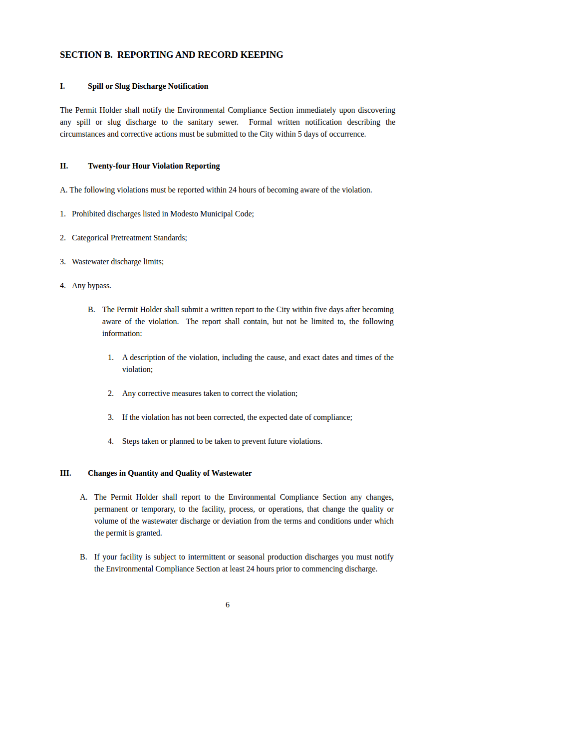SECTION B. REPORTING AND RECORD KEEPING
I. Spill or Slug Discharge Notification
The Permit Holder shall notify the Environmental Compliance Section immediately upon discovering any spill or slug discharge to the sanitary sewer. Formal written notification describing the circumstances and corrective actions must be submitted to the City within 5 days of occurrence.
II. Twenty-four Hour Violation Reporting
A. The following violations must be reported within 24 hours of becoming aware of the violation.
1. Prohibited discharges listed in Modesto Municipal Code;
2. Categorical Pretreatment Standards;
3. Wastewater discharge limits;
4. Any bypass.
B. The Permit Holder shall submit a written report to the City within five days after becoming aware of the violation. The report shall contain, but not be limited to, the following information:
1. A description of the violation, including the cause, and exact dates and times of the violation;
2. Any corrective measures taken to correct the violation;
3. If the violation has not been corrected, the expected date of compliance;
4. Steps taken or planned to be taken to prevent future violations.
III. Changes in Quantity and Quality of Wastewater
A. The Permit Holder shall report to the Environmental Compliance Section any changes, permanent or temporary, to the facility, process, or operations, that change the quality or volume of the wastewater discharge or deviation from the terms and conditions under which the permit is granted.
B. If your facility is subject to intermittent or seasonal production discharges you must notify the Environmental Compliance Section at least 24 hours prior to commencing discharge.
6